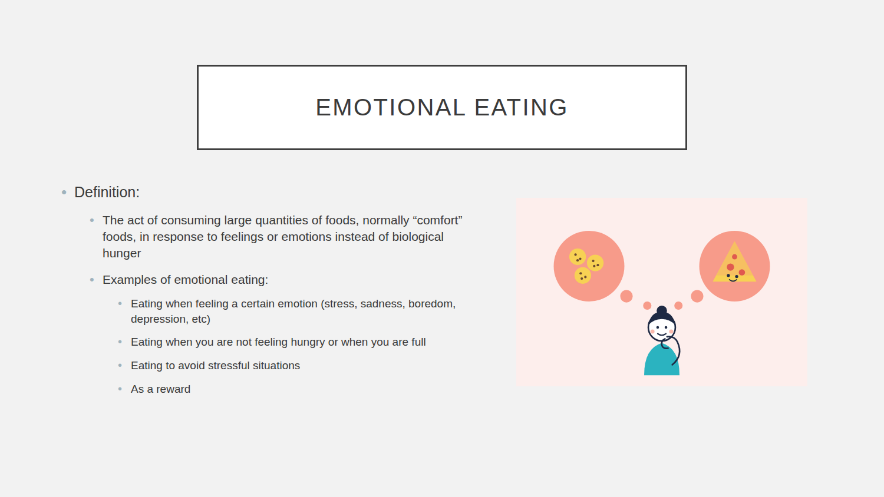Emotional Eating
Definition:
The act of consuming large quantities of foods, normally “comfort” foods, in response to feelings or emotions instead of biological hunger
Examples of emotional eating:
Eating when feeling a certain emotion (stress, sadness, boredom, depression, etc)
Eating when you are not feeling hungry or when you are full
Eating to avoid stressful situations
As a reward